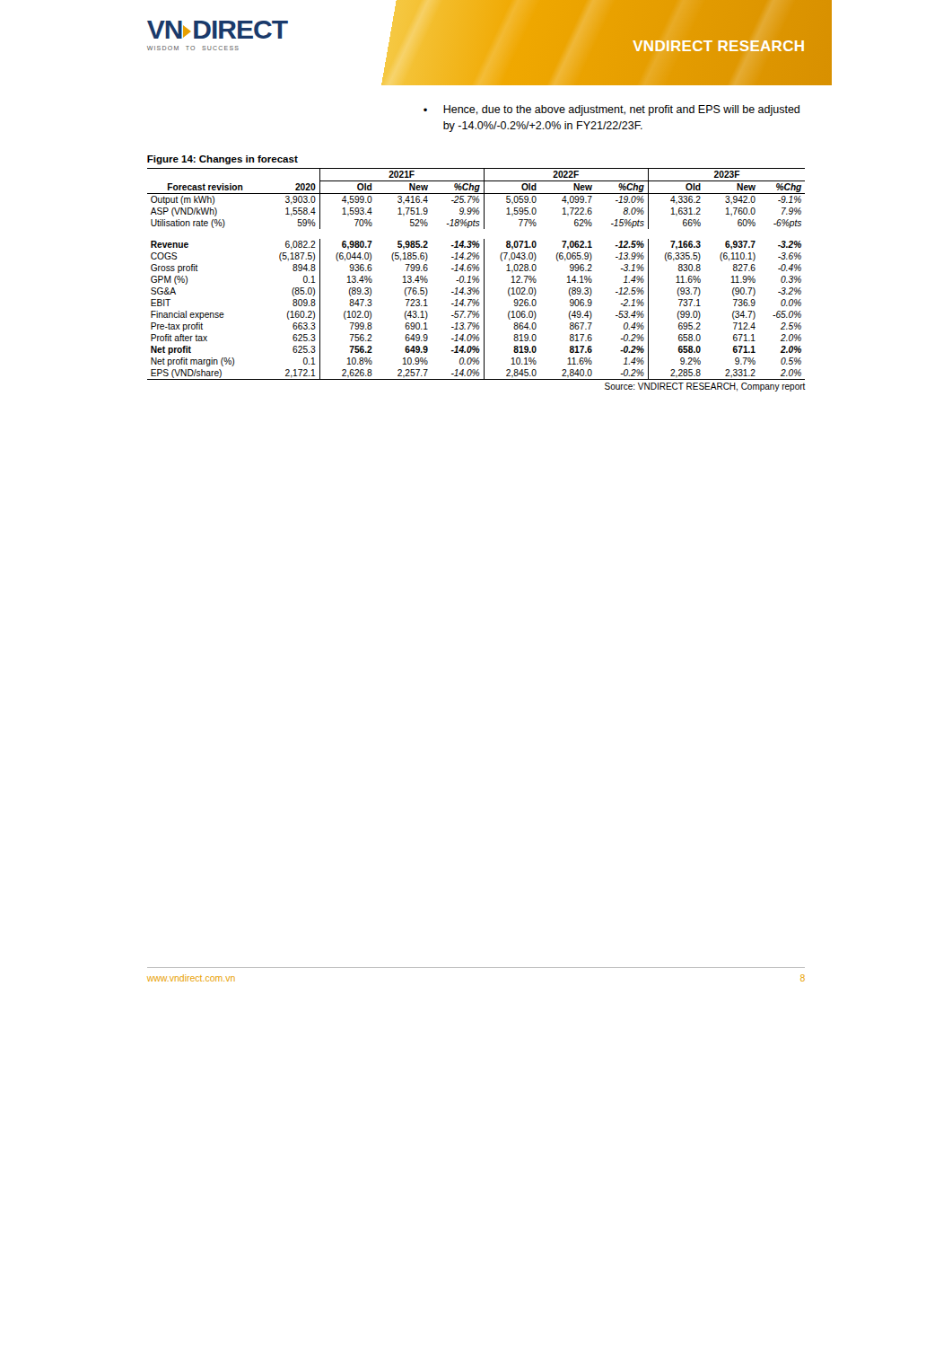VN DIRECT
WISDOM TO SUCCESS
VNDIRECT RESEARCH
• Hence, due to the above adjustment, net profit and EPS will be adjusted by -14.0%/-0.2%/+2.0% in FY21/22/23F.
Figure 14: Changes in forecast
| Forecast revision | 2020 | 2021F | 2022F | 2023F |
| --- | --- | --- | --- | --- |
| Old | New | %Chg | Old | New | %Chg | Old | New | %Chg |
| Output (m kWh) | 3,903.0 | 4,599.0 | 3,416.4 | -25.7% | 5,059.0 | 4,099.7 | -19.0% | 4,336.2 | 3,942.0 | -9.1% |
| ASP (VND/kWh) | 1,558.4 | 1,593.4 | 1,751.9 | 9.9% | 1,595.0 | 1,722.6 | 8.0% | 1,631.2 | 1,760.0 | 7.9% |
| Utilisation rate (%) | 59% | 70% | 52% | -18%pts | 77% | 62% | -15%pts | 66% | 60% | -6%pts |
| Revenue | 6,082.2 | 6,980.7 | 5,985.2 | -14.3% | 8,071.0 | 7,062.1 | -12.5% | 7,166.3 | 6,937.7 | -3.2% |
| COGS | (5,187.5) | (6,044.0) | (5,185.6) | -14.2% | (7,043.0) | (6,065.9) | -13.9% | (6,335.5) | (6,110.1) | -3.6% |
| Gross profit | 894.8 | 936.6 | 799.6 | -14.6% | 1,028.0 | 996.2 | -3.1% | 830.8 | 827.6 | -0.4% |
| GPM (%) | 0.1 | 13.4% | 13.4% | -0.1% | 12.7% | 14.1% | 1.4% | 11.6% | 11.9% | 0.3% |
| SG&A | (85.0) | (89.3) | (76.5) | -14.3% | (102.0) | (89.3) | -12.5% | (93.7) | (90.7) | -3.2% |
| EBIT | 809.8 | 847.3 | 723.1 | -14.7% | 926.0 | 906.9 | -2.1% | 737.1 | 736.9 | 0.0% |
| Financial expense | (160.2) | (102.0) | (43.1) | -57.7% | (106.0) | (49.4) | -53.4% | (99.0) | (34.7) | -65.0% |
| Pre-tax profit | 663.3 | 799.8 | 690.1 | -13.7% | 864.0 | 867.7 | 0.4% | 695.2 | 712.4 | 2.5% |
| Profit after tax | 625.3 | 756.2 | 649.9 | -14.0% | 819.0 | 817.6 | -0.2% | 658.0 | 671.1 | 2.0% |
| Net profit | 625.3 | 756.2 | 649.9 | -14.0% | 819.0 | 817.6 | -0.2% | 658.0 | 671.1 | 2.0% |
| Net profit margin (%) | 0.1 | 10.8% | 10.9% | 0.0% | 10.1% | 11.6% | 1.4% | 9.2% | 9.7% | 0.5% |
| EPS (VND/share) | 2,172.1 | 2,626.8 | 2,257.7 | -14.0% | 2,845.0 | 2,840.0 | -0.2% | 2,285.8 | 2,331.2 | 2.0% |
Source: VNDIRECT RESEARCH, Company report
www.vndirect.com.vn 8